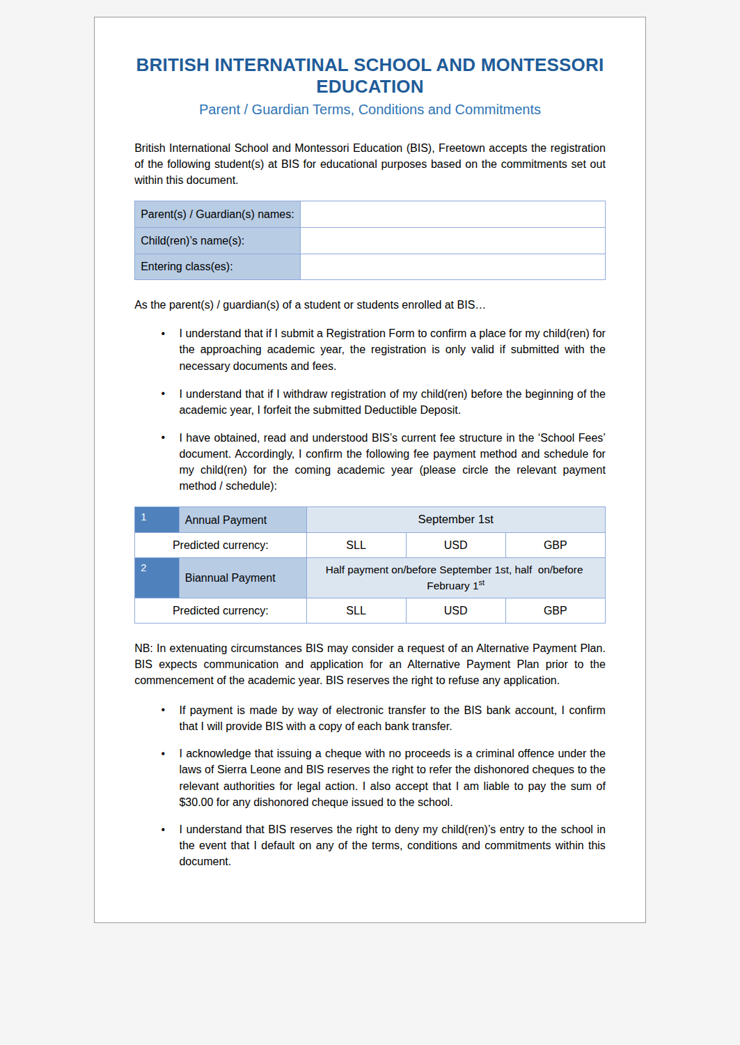BRITISH INTERNATINAL SCHOOL AND MONTESSORI EDUCATION
Parent / Guardian Terms, Conditions and Commitments
British International School and Montessori Education (BIS), Freetown accepts the registration of the following student(s) at BIS for educational purposes based on the commitments set out within this document.
| Parent(s) / Guardian(s) names: | |
| Child(ren)’s name(s): | |
| Entering class(es): | |
As the parent(s) / guardian(s) of a student or students enrolled at BIS…
I understand that if I submit a Registration Form to confirm a place for my child(ren) for the approaching academic year, the registration is only valid if submitted with the necessary documents and fees.
I understand that if I withdraw registration of my child(ren) before the beginning of the academic year, I forfeit the submitted Deductible Deposit.
I have obtained, read and understood BIS’s current fee structure in the ‘School Fees’ document. Accordingly, I confirm the following fee payment method and schedule for my child(ren) for the coming academic year (please circle the relevant payment method / schedule):
| 1 | Annual Payment | September 1st |
| Predicted currency: | SLL | USD | GBP |
| 2 | Biannual Payment | Half payment on/before September 1st, half on/before February 1 st |
| Predicted currency: | SLL | USD | GBP |
NB: In extenuating circumstances BIS may consider a request of an Alternative Payment Plan. BIS expects communication and application for an Alternative Payment Plan prior to the commencement of the academic year. BIS reserves the right to refuse any application.
If payment is made by way of electronic transfer to the BIS bank account, I confirm that I will provide BIS with a copy of each bank transfer.
I acknowledge that issuing a cheque with no proceeds is a criminal offence under the laws of Sierra Leone and BIS reserves the right to refer the dishonored cheques to the relevant authorities for legal action. I also accept that I am liable to pay the sum of $30.00 for any dishonored cheque issued to the school.
I understand that BIS reserves the right to deny my child(ren)’s entry to the school in the event that I default on any of the terms, conditions and commitments within this document.